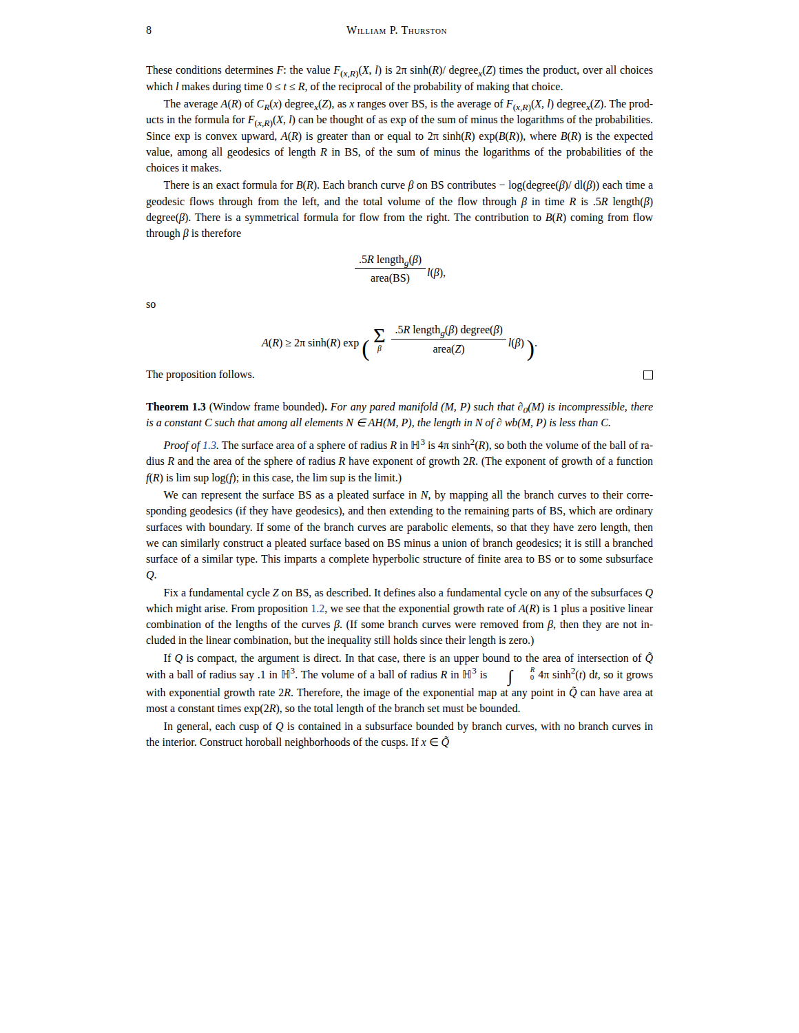8 William P. Thurston
These conditions determines F: the value F(x,R)(X, l) is 2π sinh(R)/ degreex(Z) times the product, over all choices which l makes during time 0 ≤ t ≤ R, of the reciprocal of the probability of making that choice.
The average A(R) of CR(x) degreex(Z), as x ranges over BS, is the average of F(x,R)(X, l) degreex(Z). The products in the formula for F(x,R)(X, l) can be thought of as exp of the sum of minus the logarithms of the probabilities. Since exp is convex upward, A(R) is greater than or equal to 2π sinh(R) exp(B(R)), where B(R) is the expected value, among all geodesics of length R in BS, of the sum of minus the logarithms of the probabilities of the choices it makes.
There is an exact formula for B(R). Each branch curve β on BS contributes − log(degree(β)/ dl(β)) each time a geodesic flows through from the left, and the total volume of the flow through β in time R is .5R length(β) degree(β). There is a symmetrical formula for flow from the right. The contribution to B(R) coming from flow through β is therefore
.5R lengthg(β) area(BS) l(β),
so
A(R) ≥ 2π sinh(R) exp ( Σβ .5R lengthg(β) degree(β) area(Z) l(β) ).
The proposition follows.
Theorem 1.3 (Window frame bounded). For any pared manifold (M, P) such that ∂0(M) is incompressible, there is a constant C such that among all elements N ∈ AH(M, P), the length in N of ∂ wb(M, P) is less than C.
Proof of 1.3. The surface area of a sphere of radius R in ℍ3 is 4π sinh2(R), so both the volume of the ball of radius R and the area of the sphere of radius R have exponent of growth 2R. (The exponent of growth of a function f(R) is lim sup log(f); in this case, the lim sup is the limit.)
We can represent the surface BS as a pleated surface in N, by mapping all the branch curves to their corresponding geodesics (if they have geodesics), and then extending to the remaining parts of BS, which are ordinary surfaces with boundary. If some of the branch curves are parabolic elements, so that they have zero length, then we can similarly construct a pleated surface based on BS minus a union of branch geodesics; it is still a branched surface of a similar type. This imparts a complete hyperbolic structure of finite area to BS or to some subsurface Q.
Fix a fundamental cycle Z on BS, as described. It defines also a fundamental cycle on any of the subsurfaces Q which might arise. From proposition 1.2, we see that the exponential growth rate of A(R) is 1 plus a positive linear combination of the lengths of the curves β. (If some branch curves were removed from β, then they are not included in the linear combination, but the inequality still holds since their length is zero.)
If Q is compact, the argument is direct. In that case, there is an upper bound to the area of intersection of Q̃ with a ball of radius say .1 in ℍ3. The volume of a ball of radius R in ℍ3 is ∫R 0 4π sinh2(t) dt, so it grows with exponential growth rate 2R. Therefore, the image of the exponential map at any point in Q̃ can have area at most a constant times exp(2R), so the total length of the branch set must be bounded.
In general, each cusp of Q is contained in a subsurface bounded by branch curves, with no branch curves in the interior. Construct horoball neighborhoods of the cusps. If x ∈ Q̃